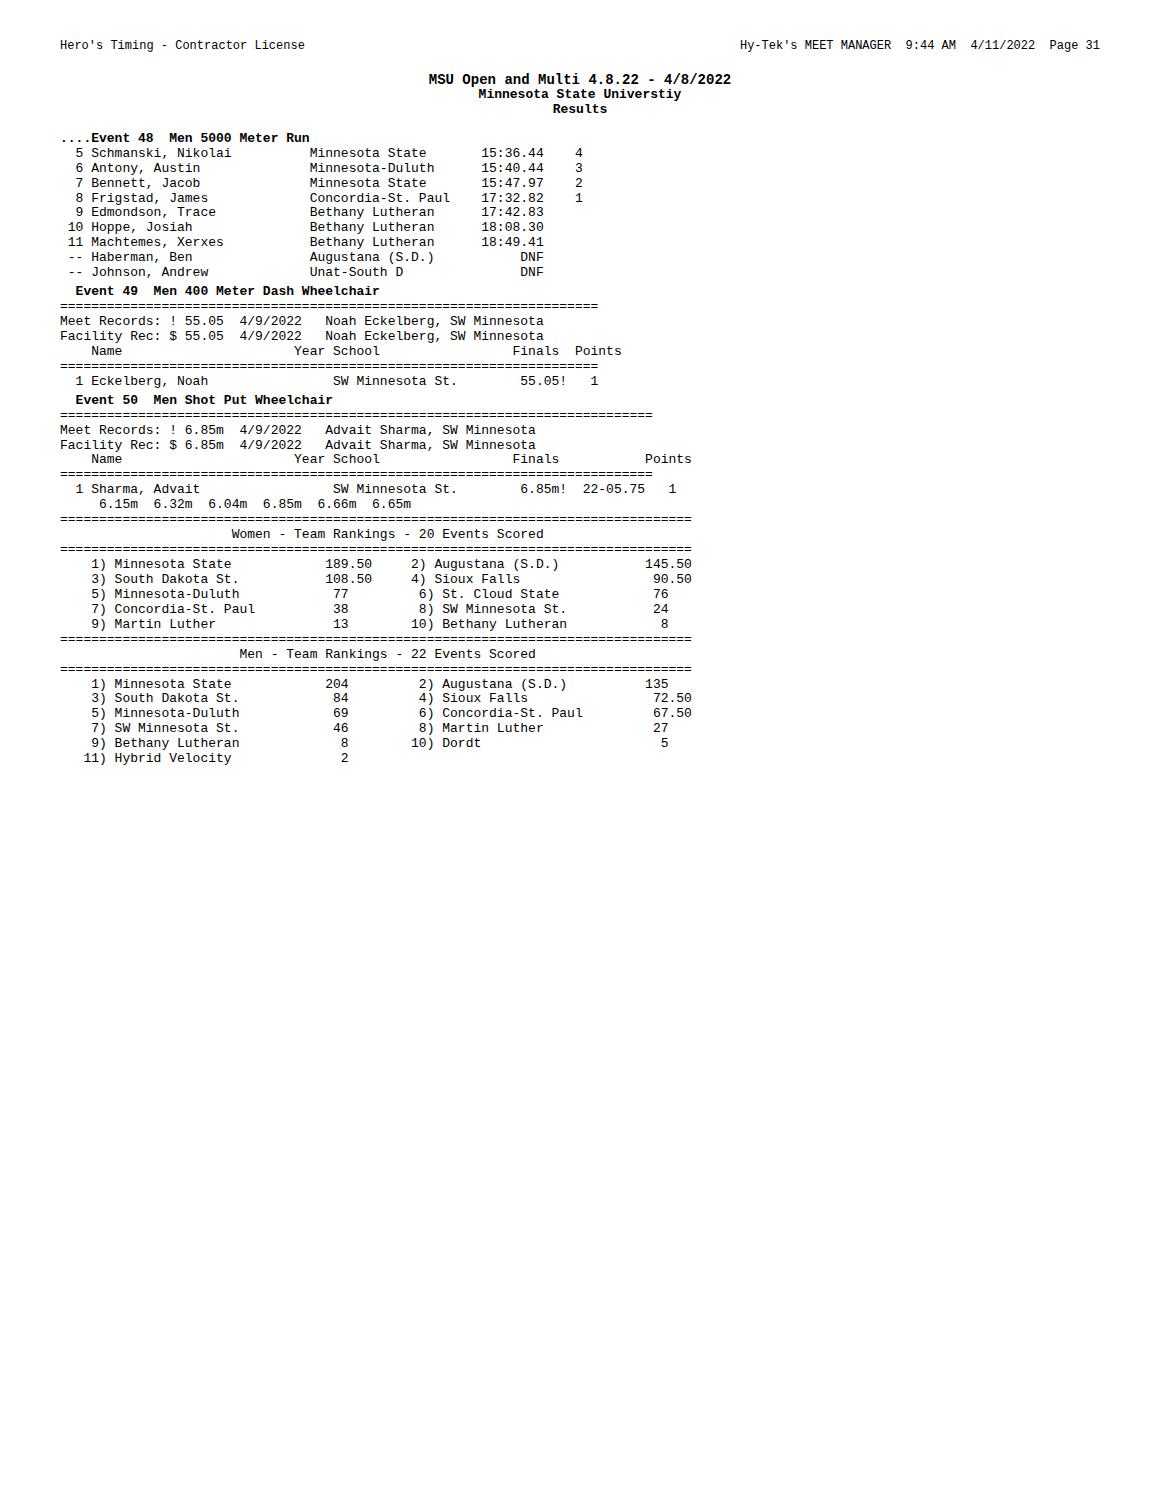Hero's Timing - Contractor License Hy-Tek's MEET MANAGER 9:44 AM 4/11/2022 Page 31
MSU Open and Multi 4.8.22 - 4/8/2022
Minnesota State Universtiy
Results
....Event 48  Men 5000 Meter Run
  5 Schmanski, Nikolai          Minnesota State       15:36.44    4
  6 Antony, Austin              Minnesota-Duluth      15:40.44    3
  7 Bennett, Jacob              Minnesota State       15:47.97    2
  8 Frigstad, James             Concordia-St. Paul    17:32.82    1
  9 Edmondson, Trace            Bethany Lutheran      17:42.83
 10 Hoppe, Josiah               Bethany Lutheran      18:08.30
 11 Machtemes, Xerxes           Bethany Lutheran      18:49.41
 -- Haberman, Ben               Augustana (S.D.)           DNF
 -- Johnson, Andrew             Unat-South D               DNF
  Event 49  Men 400 Meter Dash Wheelchair
=====================================================================
Meet Records: ! 55.05  4/9/2022   Noah Eckelberg, SW Minnesota
Facility Rec: $ 55.05  4/9/2022   Noah Eckelberg, SW Minnesota
    Name                      Year School                 Finals  Points
=====================================================================
  1 Eckelberg, Noah                SW Minnesota St.        55.05!   1
  Event 50  Men Shot Put Wheelchair
============================================================================
Meet Records: ! 6.85m  4/9/2022   Advait Sharma, SW Minnesota
Facility Rec: $ 6.85m  4/9/2022   Advait Sharma, SW Minnesota
    Name                      Year School                 Finals           Points
============================================================================
  1 Sharma, Advait                 SW Minnesota St.        6.85m!  22-05.75   1
     6.15m  6.32m  6.04m  6.85m  6.66m  6.65m
=================================================================================
                      Women - Team Rankings - 20 Events Scored
=================================================================================
    1) Minnesota State            189.50     2) Augustana (S.D.)           145.50
    3) South Dakota St.           108.50     4) Sioux Falls                 90.50
    5) Minnesota-Duluth            77         6) St. Cloud State            76
    7) Concordia-St. Paul          38         8) SW Minnesota St.           24
    9) Martin Luther               13        10) Bethany Lutheran            8
=================================================================================
                       Men - Team Rankings - 22 Events Scored
=================================================================================
    1) Minnesota State            204         2) Augustana (S.D.)          135
    3) South Dakota St.            84         4) Sioux Falls                72.50
    5) Minnesota-Duluth            69         6) Concordia-St. Paul         67.50
    7) SW Minnesota St.            46         8) Martin Luther              27
    9) Bethany Lutheran             8        10) Dordt                       5
   11) Hybrid Velocity              2